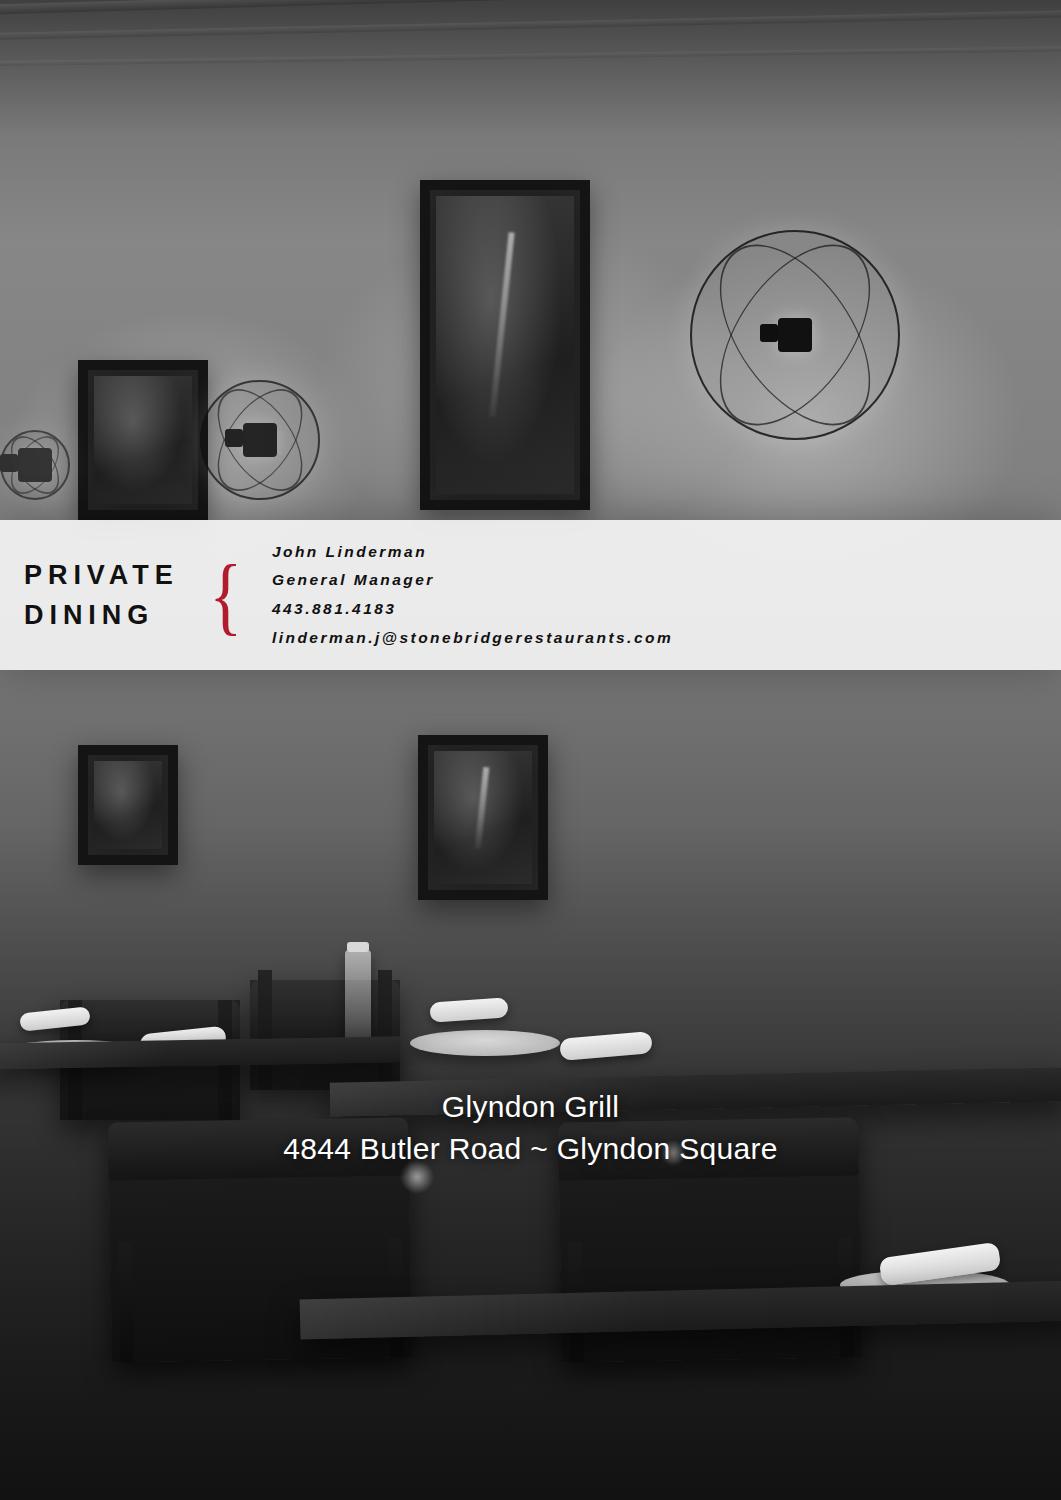Private
Dining
{
John Linderman
General Manager
443.881.4183
linderman.j@stonebridgerestaurants.com
Glyndon Grill
4844 Butler Road ~ Glyndon Square